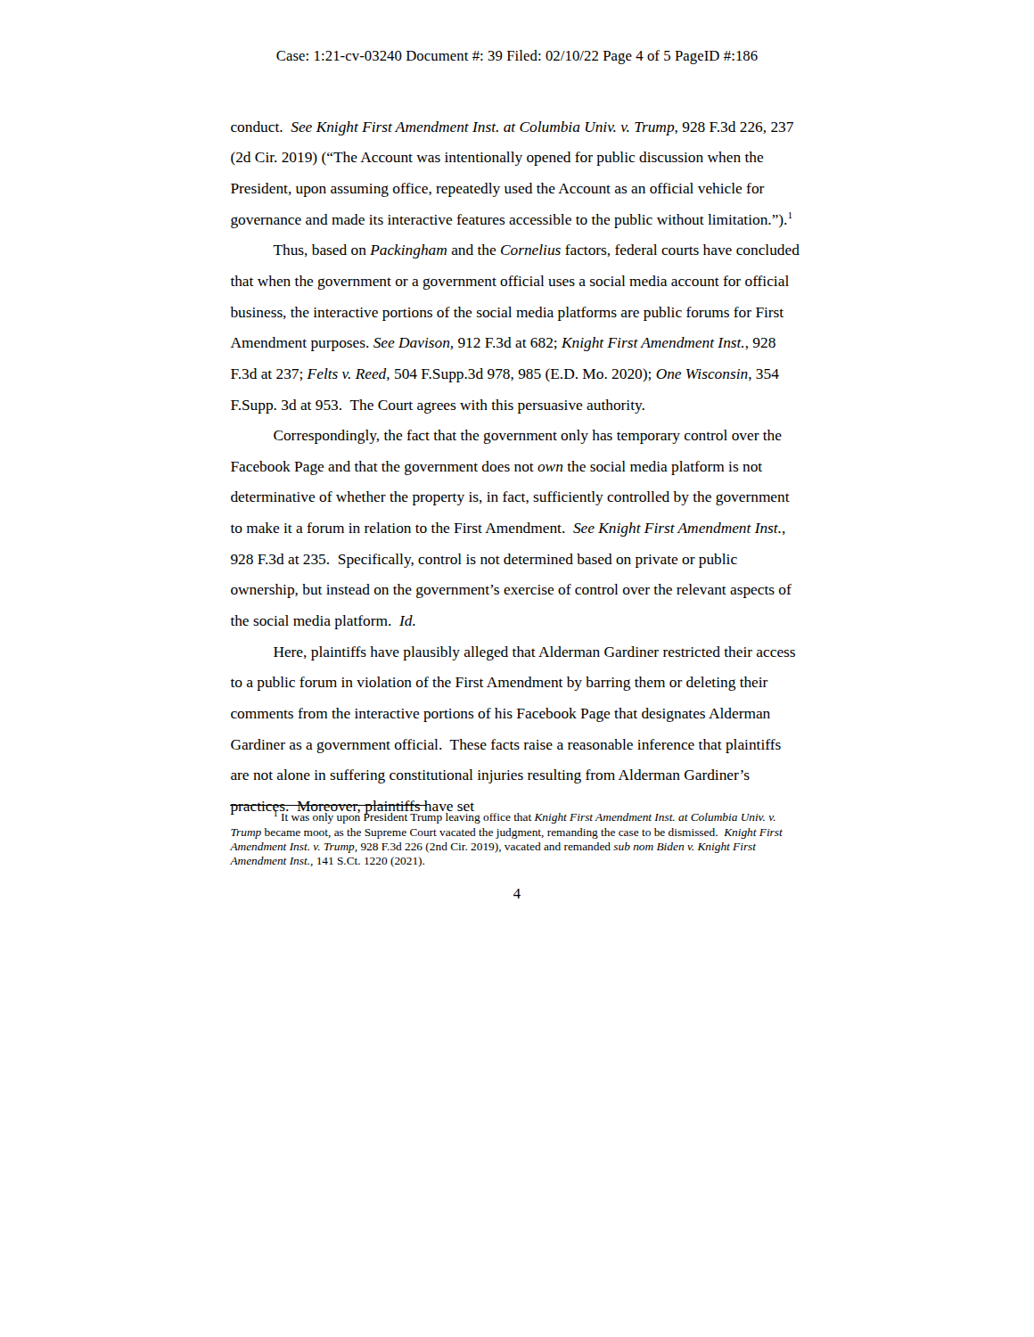Case: 1:21-cv-03240 Document #: 39 Filed: 02/10/22 Page 4 of 5 PageID #:186
conduct. See Knight First Amendment Inst. at Columbia Univ. v. Trump, 928 F.3d 226, 237 (2d Cir. 2019) (“The Account was intentionally opened for public discussion when the President, upon assuming office, repeatedly used the Account as an official vehicle for governance and made its interactive features accessible to the public without limitation.”).1
Thus, based on Packingham and the Cornelius factors, federal courts have concluded that when the government or a government official uses a social media account for official business, the interactive portions of the social media platforms are public forums for First Amendment purposes. See Davison, 912 F.3d at 682; Knight First Amendment Inst., 928 F.3d at 237; Felts v. Reed, 504 F.Supp.3d 978, 985 (E.D. Mo. 2020); One Wisconsin, 354 F.Supp. 3d at 953. The Court agrees with this persuasive authority.
Correspondingly, the fact that the government only has temporary control over the Facebook Page and that the government does not own the social media platform is not determinative of whether the property is, in fact, sufficiently controlled by the government to make it a forum in relation to the First Amendment. See Knight First Amendment Inst., 928 F.3d at 235. Specifically, control is not determined based on private or public ownership, but instead on the government’s exercise of control over the relevant aspects of the social media platform. Id.
Here, plaintiffs have plausibly alleged that Alderman Gardiner restricted their access to a public forum in violation of the First Amendment by barring them or deleting their comments from the interactive portions of his Facebook Page that designates Alderman Gardiner as a government official. These facts raise a reasonable inference that plaintiffs are not alone in suffering constitutional injuries resulting from Alderman Gardiner’s practices. Moreover, plaintiffs have set
1 It was only upon President Trump leaving office that Knight First Amendment Inst. at Columbia Univ. v. Trump became moot, as the Supreme Court vacated the judgment, remanding the case to be dismissed. Knight First Amendment Inst. v. Trump, 928 F.3d 226 (2nd Cir. 2019), vacated and remanded sub nom Biden v. Knight First Amendment Inst., 141 S.Ct. 1220 (2021).
4